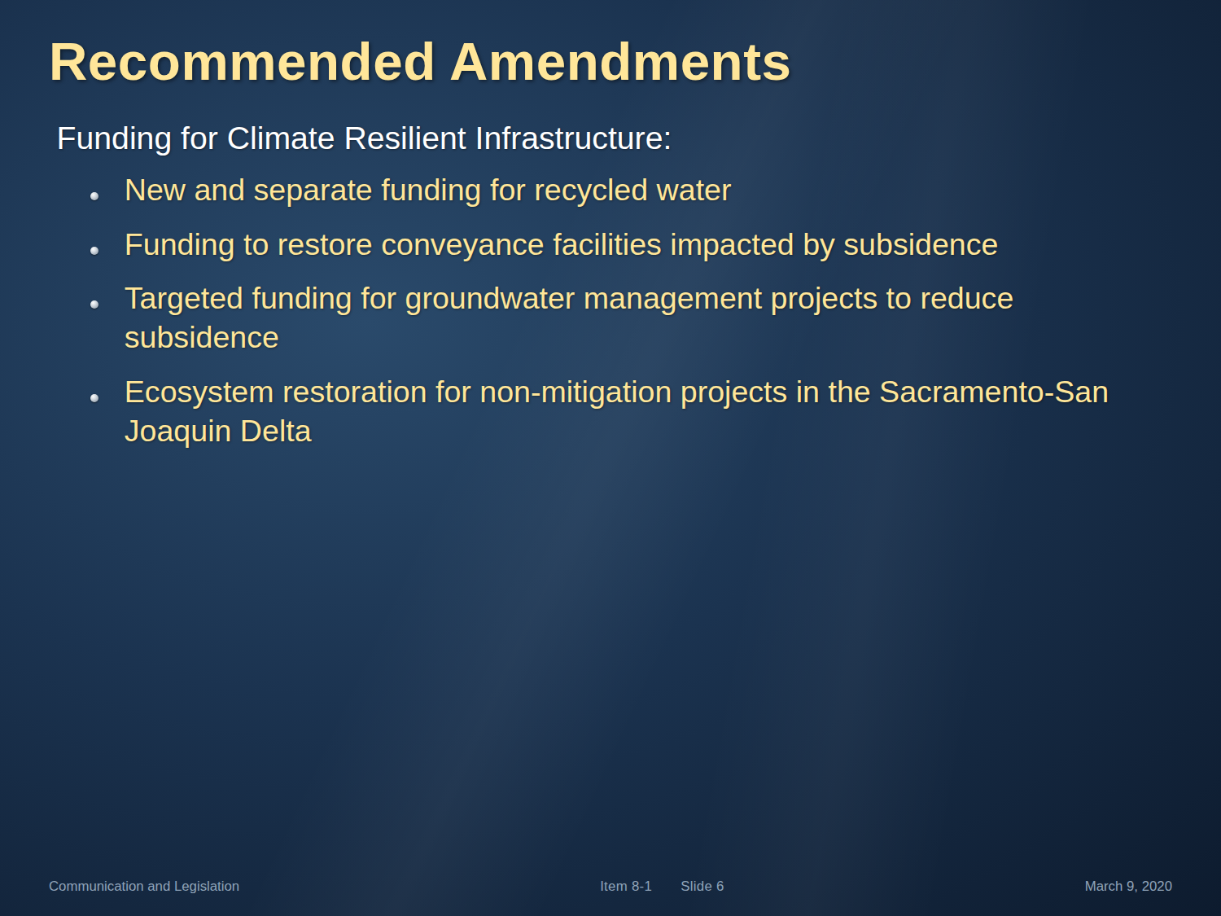Recommended Amendments
Funding for Climate Resilient Infrastructure:
New and separate funding for recycled water
Funding to restore conveyance facilities impacted by subsidence
Targeted funding for groundwater management projects to reduce subsidence
Ecosystem restoration for non-mitigation projects in the Sacramento-San Joaquin Delta
Communication and Legislation Item 8-1 Slide 6 March 9, 2020